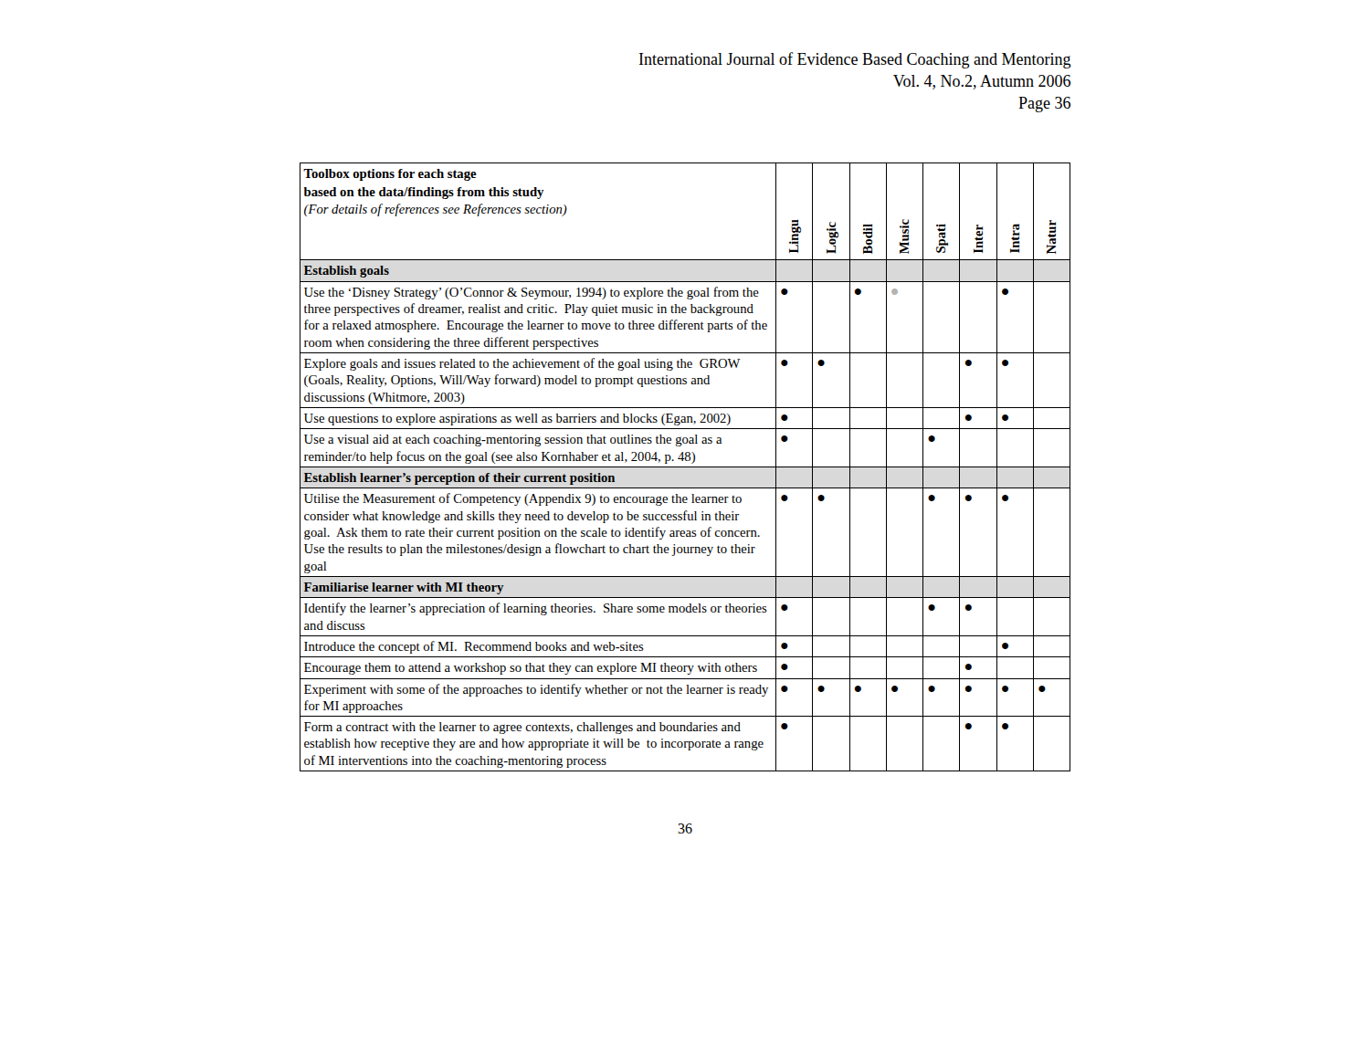International Journal of Evidence Based Coaching and Mentoring
Vol. 4, No.2, Autumn 2006
Page 36
| Toolbox options for each stage based on the data/findings from this study (For details of references see References section) | Lingu | Logic | Bodil | Music | Spati | Inter | Intra | Natur |
| --- | --- | --- | --- | --- | --- | --- | --- | --- |
| Establish goals | | | | | | | | |
| Use the ‘Disney Strategy’ (O’Connor & Seymour, 1994) to explore the goal from the three perspectives of dreamer, realist and critic. Play quiet music in the background for a relaxed atmosphere. Encourage the learner to move to three different parts of the room when considering the three different perspectives | ● | | ● | ● | | | ● | |
| Explore goals and issues related to the achievement of the goal using the GROW (Goals, Reality, Options, Will/Way forward) model to prompt questions and discussions (Whitmore, 2003) | ● | ● | | | | ● | ● | |
| Use questions to explore aspirations as well as barriers and blocks (Egan, 2002) | ● | | | | | ● | ● | |
| Use a visual aid at each coaching-mentoring session that outlines the goal as a reminder/to help focus on the goal (see also Kornhaber et al, 2004, p. 48) | ● | | | | ● | | | |
| Establish learner’s perception of their current position | | | | | | | | |
| Utilise the Measurement of Competency (Appendix 9) to encourage the learner to consider what knowledge and skills they need to develop to be successful in their goal. Ask them to rate their current position on the scale to identify areas of concern. Use the results to plan the milestones/design a flowchart to chart the journey to their goal | ● | ● | | | ● | ● | ● | |
| Familiarise learner with MI theory | | | | | | | | |
| Identify the learner’s appreciation of learning theories. Share some models or theories and discuss | ● | | | | ● | ● | | |
| Introduce the concept of MI. Recommend books and web-sites | ● | | | | | | ● | |
| Encourage them to attend a workshop so that they can explore MI theory with others | ● | | | | | ● | | |
| Experiment with some of the approaches to identify whether or not the learner is ready for MI approaches | ● | ● | ● | ● | ● | ● | ● | ● |
| Form a contract with the learner to agree contexts, challenges and boundaries and establish how receptive they are and how appropriate it will be to incorporate a range of MI interventions into the coaching-mentoring process | ● | | | | | ● | ● | |
36